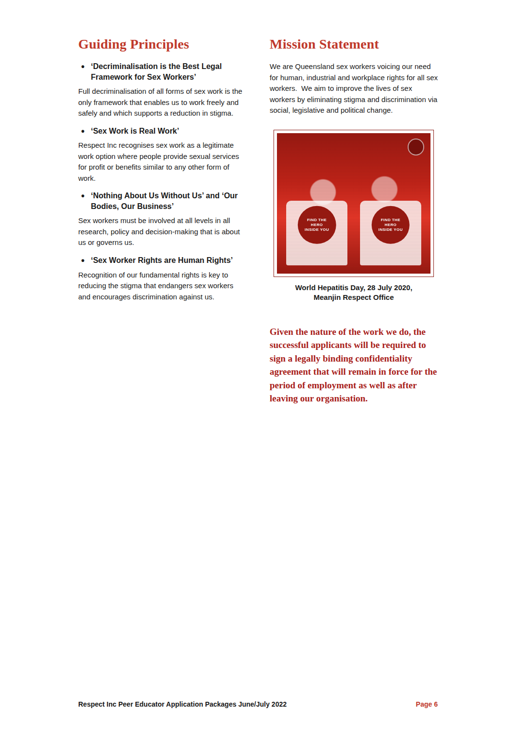Guiding Principles
‘Decriminalisation is the Best Legal Framework for Sex Workers’
Full decriminalisation of all forms of sex work is the only framework that enables us to work freely and safely and which supports a reduction in stigma.
‘Sex Work is Real Work’
Respect Inc recognises sex work as a legitimate work option where people provide sexual services for profit or benefits similar to any other form of work.
‘Nothing About Us Without Us’ and ‘Our Bodies, Our Business’
Sex workers must be involved at all levels in all research, policy and decision-making that is about us or governs us.
‘Sex Worker Rights are Human Rights’
Recognition of our fundamental rights is key to reducing the stigma that endangers sex workers and encourages discrimination against us.
Mission Statement
We are Queensland sex workers voicing our need for human, industrial and workplace rights for all sex workers. We aim to improve the lives of sex workers by eliminating stigma and discrimination via social, legislative and political change.
FIND THE
HERO
INSIDE YOU
FIND THE
HERO
INSIDE YOU
World Hepatitis Day, 28 July 2020,
Meanjin Respect Office
Given the nature of the work we do, the successful applicants will be required to sign a legally binding confidentiality agreement that will remain in force for the period of employment as well as after leaving our organisation.
Respect Inc Peer Educator Application Packages June/July 2022
Page 6